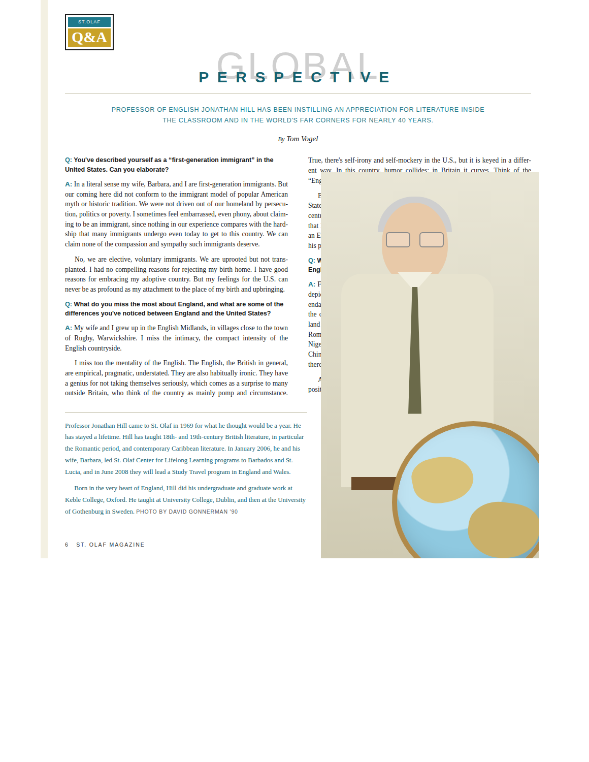ST.OLAF
Q&A
GLOBAL
PERSPECTIVE
Professor of English Jonathan Hill has been instilling an appreciation for literature inside the classroom and in the world's far corners for nearly 40 years.
By Tom Vogel
Q: You've described yourself as a “first-generation immigrant” in the United States. Can you elaborate?
A: In a literal sense my wife, Barbara, and I are first-generation immigrants. But our coming here did not conform to the immigrant model of popular American myth or historic tradition. We were not driven out of our homeland by persecution, politics or poverty. I sometimes feel embarrassed, even phony, about claiming to be an immigrant, since nothing in our experience compares with the hardship that many immigrants undergo even today to get to this country. We can claim none of the compassion and sympathy such immigrants deserve.
No, we are elective, voluntary immigrants. We are uprooted but not transplanted. I had no compelling reasons for rejecting my birth home. I have good reasons for embracing my adoptive country. But my feelings for the U.S. can never be as profound as my attachment to the place of my birth and upbringing.
Q: What do you miss the most about England, and what are some of the differences you've noticed between England and the United States?
A: My wife and I grew up in the English Midlands, in villages close to the town of Rugby, Warwickshire. I miss the intimacy, the compact intensity of the English countryside.
I miss too the mentality of the English. The English, the British in general, are empirical, pragmatic, understated. They are also habitually ironic. They have a genius for not taking themselves seriously, which comes as a surprise to many outside Britain, who think of the country as mainly pomp and circumstance. True, there's self-irony and self-mockery in the U.S., but it is keyed in a different way. In this country, humor collides; in Britain it curves. Think of the “English” on a ball in a game of pool.
But there are profounder differences between the two countries. The United States sometimes seems less a place than an idea, a prolonged exercise in 18th-century Enlightenment thinking. The last thing an English person would say is that England was an idea. The English do not much care for ideas. If you asked an Englishman which he cared for more, freedom or his local pub, he would say his pub.
Q: What stereotypes do Americans hold regarding England and the English people?
A: From the outside, England can seem a tranquil and elegant theme park — as depicted in travel brochures, Jane Austen, Masterpiece Theatre, Christmas calendars and place mats. And it is in part just this, thanks to the National Trust and the country's devoted care for its lavish cultural inheritance. But it is also the land of one of the most mongrel populations in Europe: first Picts, Scots, Celts, Romans, Angles, Saxons, Scandinavians, Normans and Jews, and now Nigerians, Jamaicans, Pakistanis, Indians, Bangladeshis, Lebanese, Iraqis, Chinese and many others. There is still the traditional English rural village, but there is also London, one of the world's great global villages.
An English accent creates interesting reactions in the United States, both positive
Professor Jonathan Hill came to St. Olaf in 1969 for what he thought would be a year. He has stayed a lifetime. Hill has taught 18th- and 19th-century British literature, in particular the Romantic period, and contemporary Caribbean literature. In January 2006, he and his wife, Barbara, led St. Olaf Center for Lifelong Learning programs to Barbados and St. Lucia, and in June 2008 they will lead a Study Travel program in England and Wales.
Born in the very heart of England, Hill did his undergraduate and graduate work at Keble College, Oxford. He taught at University College, Dublin, and then at the University of Gothenburg in Sweden. PHOTO BY DAVID GONNERMAN '90
6 ST. OLAF MAGAZINE